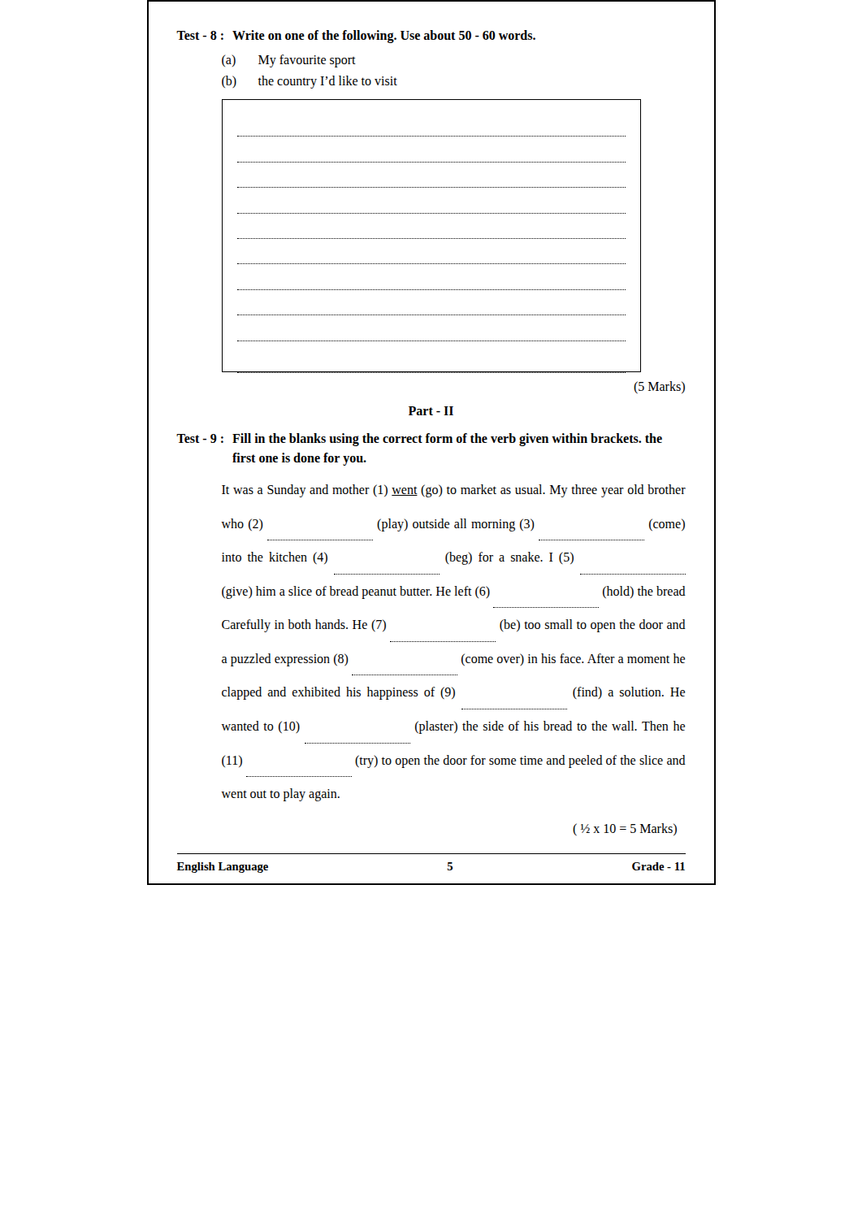Test - 8 :
Write on one of the following. Use about 50 - 60 words.
(a)
My favourite sport
(b)
the country I’d like to visit
(5 Marks)
Part - II
Test - 9 :
Fill in the blanks using the correct form of the verb given within brackets. the first one is done for you.
It was a Sunday and mother (1) went (go) to market as usual. My three year old brother who (2) (play) outside all morning (3) (come) into the kitchen (4) (beg) for a snake. I (5) (give) him a slice of bread peanut butter. He left (6) (hold) the bread Carefully in both hands. He (7) (be) too small to open the door and a puzzled expression (8) (come over) in his face. After a moment he clapped and exhibited his happiness of (9) (find) a solution. He wanted to (10) (plaster) the side of his bread to the wall. Then he (11) (try) to open the door for some time and peeled of the slice and went out to play again.
( ½ x 10 = 5 Marks)
English Language
5
Grade - 11